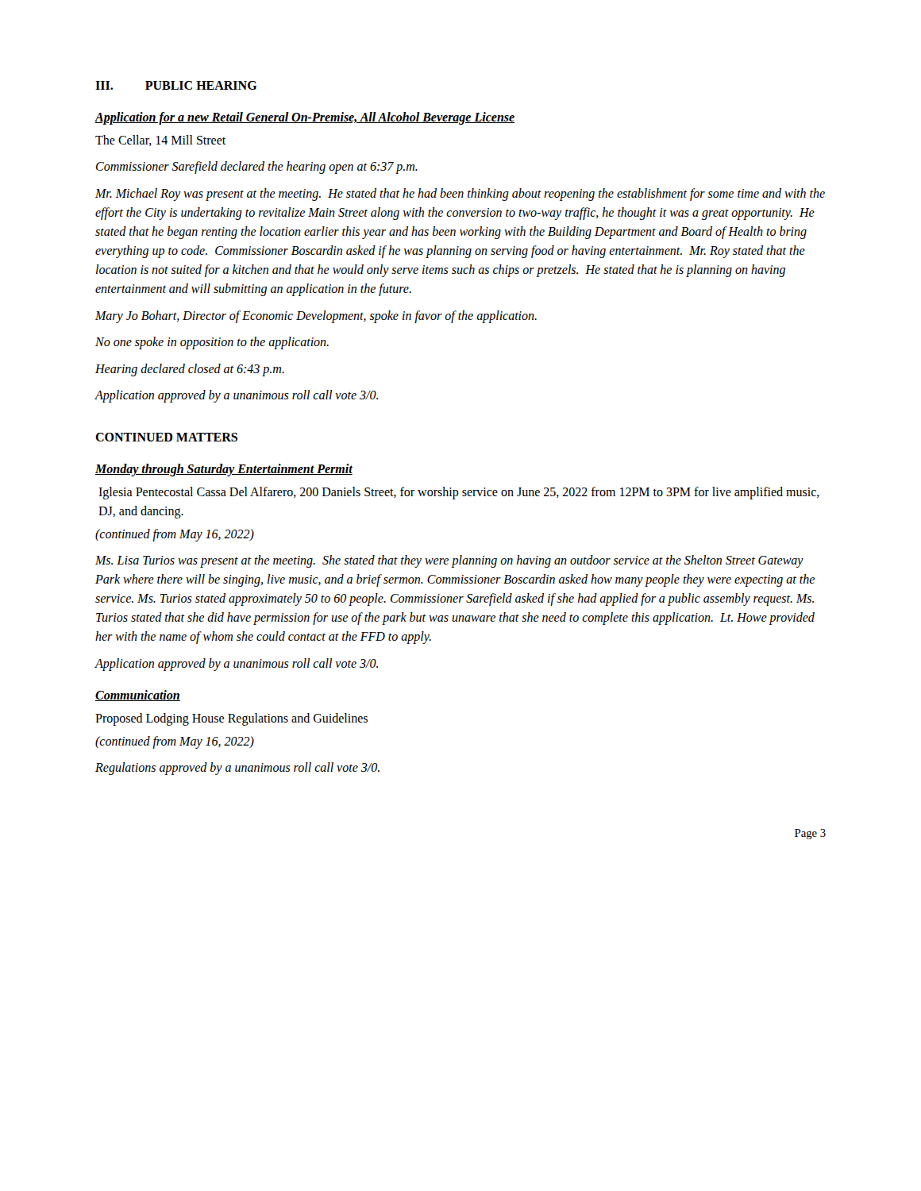III. PUBLIC HEARING
Application for a new Retail General On-Premise, All Alcohol Beverage License
The Cellar, 14 Mill Street
Commissioner Sarefield declared the hearing open at 6:37 p.m.
Mr. Michael Roy was present at the meeting. He stated that he had been thinking about reopening the establishment for some time and with the effort the City is undertaking to revitalize Main Street along with the conversion to two-way traffic, he thought it was a great opportunity. He stated that he began renting the location earlier this year and has been working with the Building Department and Board of Health to bring everything up to code. Commissioner Boscardin asked if he was planning on serving food or having entertainment. Mr. Roy stated that the location is not suited for a kitchen and that he would only serve items such as chips or pretzels. He stated that he is planning on having entertainment and will submitting an application in the future.
Mary Jo Bohart, Director of Economic Development, spoke in favor of the application.
No one spoke in opposition to the application.
Hearing declared closed at 6:43 p.m.
Application approved by a unanimous roll call vote 3/0.
CONTINUED MATTERS
Monday through Saturday Entertainment Permit
Iglesia Pentecostal Cassa Del Alfarero, 200 Daniels Street, for worship service on June 25, 2022 from 12PM to 3PM for live amplified music, DJ, and dancing.
(continued from May 16, 2022)
Ms. Lisa Turios was present at the meeting. She stated that they were planning on having an outdoor service at the Shelton Street Gateway Park where there will be singing, live music, and a brief sermon. Commissioner Boscardin asked how many people they were expecting at the service. Ms. Turios stated approximately 50 to 60 people. Commissioner Sarefield asked if she had applied for a public assembly request. Ms. Turios stated that she did have permission for use of the park but was unaware that she need to complete this application. Lt. Howe provided her with the name of whom she could contact at the FFD to apply.
Application approved by a unanimous roll call vote 3/0.
Communication
Proposed Lodging House Regulations and Guidelines
(continued from May 16, 2022)
Regulations approved by a unanimous roll call vote 3/0.
Page 3